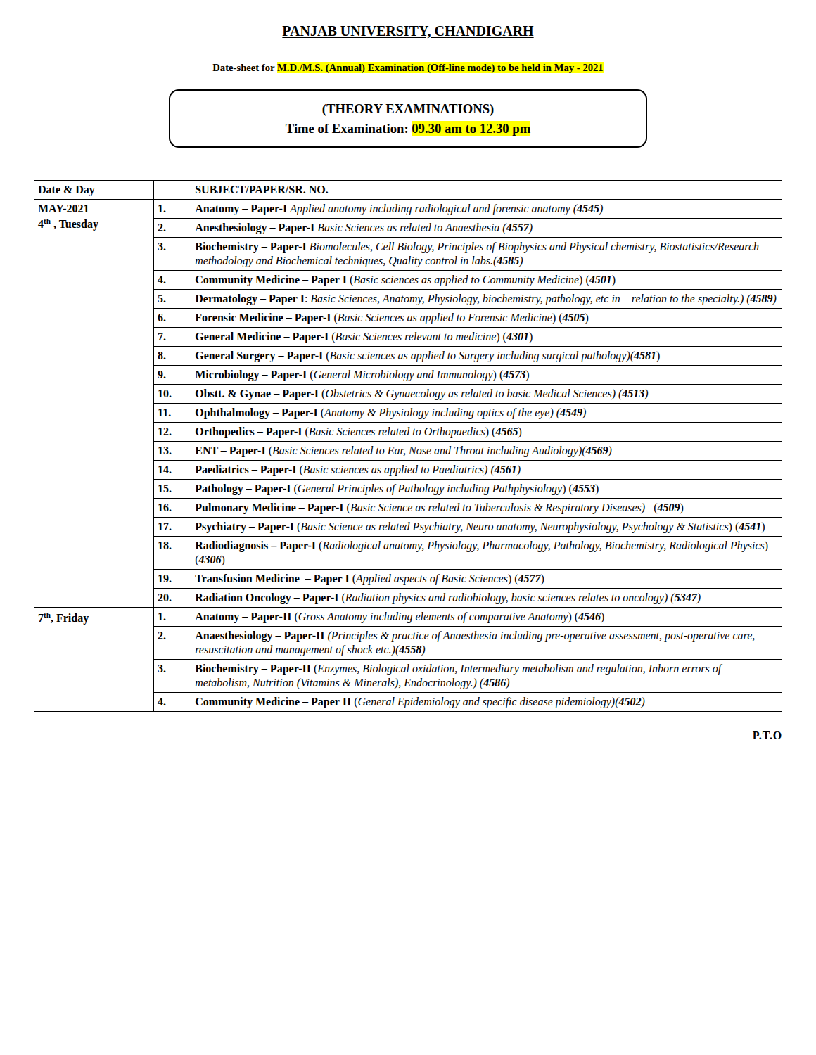PANJAB UNIVERSITY, CHANDIGARH
Date-sheet for M.D./M.S. (Annual) Examination (Off-line mode) to be held in May - 2021
(THEORY EXAMINATIONS)
Time of Examination: 09.30 am to 12.30 pm
| Date & Day | | SUBJECT/PAPER/SR. NO. |
| --- | --- | --- |
| MAY-2021 4 th , Tuesday | 1. | Anatomy – Paper-I Applied anatomy including radiological and forensic anatomy ( 4545 ) |
| 2. | Anesthesiology – Paper-I Basic Sciences as related to Anaesthesia ( 4557 ) |
| 3. | Biochemistry – Paper-I Biomolecules, Cell Biology, Principles of Biophysics and Physical chemistry, Biostatistics/Research methodology and Biochemical techniques, Quality control in labs.( 4585 ) |
| 4. | Community Medicine – Paper I ( Basic sciences as applied to Community Medicine ) ( 4501 ) |
| 5. | Dermatology – Paper I : Basic Sciences, Anatomy, Physiology, biochemistry, pathology, etc in relation to the specialty.) ( 4589 ) |
| 6. | Forensic Medicine – Paper-I ( Basic Sciences as applied to Forensic Medicine ) ( 4505 ) |
| 7. | General Medicine – Paper-I ( Basic Sciences relevant to medicine ) ( 4301 ) |
| 8. | General Surgery – Paper-I ( Basic sciences as applied to Surgery including surgical pathology)( 4581 ) |
| 9. | Microbiology – Paper-I ( General Microbiology and Immunology ) ( 4573 ) |
| 10. | Obstt. & Gynae – Paper-I ( Obstetrics & Gynaecology as related to basic Medical Sciences) ( 4513 ) |
| 11. | Ophthalmology – Paper-I ( Anatomy & Physiology including optics of the eye) ( 4549 ) |
| 12. | Orthopedics – Paper-I ( Basic Sciences related to Orthopaedics ) ( 4565 ) |
| 13. | ENT – Paper-I ( Basic Sciences related to Ear, Nose and Throat including Audiology)( 4569 ) |
| 14. | Paediatrics – Paper-I ( Basic sciences as applied to Paediatrics) ( 4561 ) |
| 15. | Pathology – Paper-I ( General Principles of Pathology including Pathphysiology ) ( 4553 ) |
| 16. | Pulmonary Medicine – Paper-I ( Basic Science as related to Tuberculosis & Respiratory Diseases) ( 4509 ) |
| 17. | Psychiatry – Paper-I ( Basic Science as related Psychiatry, Neuro anatomy, Neurophysiology, Psychology & Statistics ) ( 4541 ) |
| 18. | Radiodiagnosis – Paper-I ( Radiological anatomy, Physiology, Pharmacology, Pathology, Biochemistry, Radiological Physics ) ( 4306 ) |
| 19. | Transfusion Medicine – Paper I ( Applied aspects of Basic Sciences ) ( 4577 ) |
| 20. | Radiation Oncology – Paper-I ( Radiation physics and radiobiology, basic sciences relates to oncology) ( 5347 ) |
| 7 th , Friday | 1. | Anatomy – Paper-II ( Gross Anatomy including elements of comparative Anatomy ) ( 4546 ) |
| 2. | Anaesthesiology – Paper-II (Principles & practice of Anaesthesia including pre-operative assessment, post-operative care, resuscitation and management of shock etc.)( 4558 ) |
| 3. | Biochemistry – Paper-II ( Enzymes, Biological oxidation, Intermediary metabolism and regulation, Inborn errors of metabolism, Nutrition (Vitamins & Minerals), Endocrinology.) ( 4586 ) |
| 4. | Community Medicine – Paper II ( General Epidemiology and specific disease pidemiology)( 4502 ) |
P.T.O